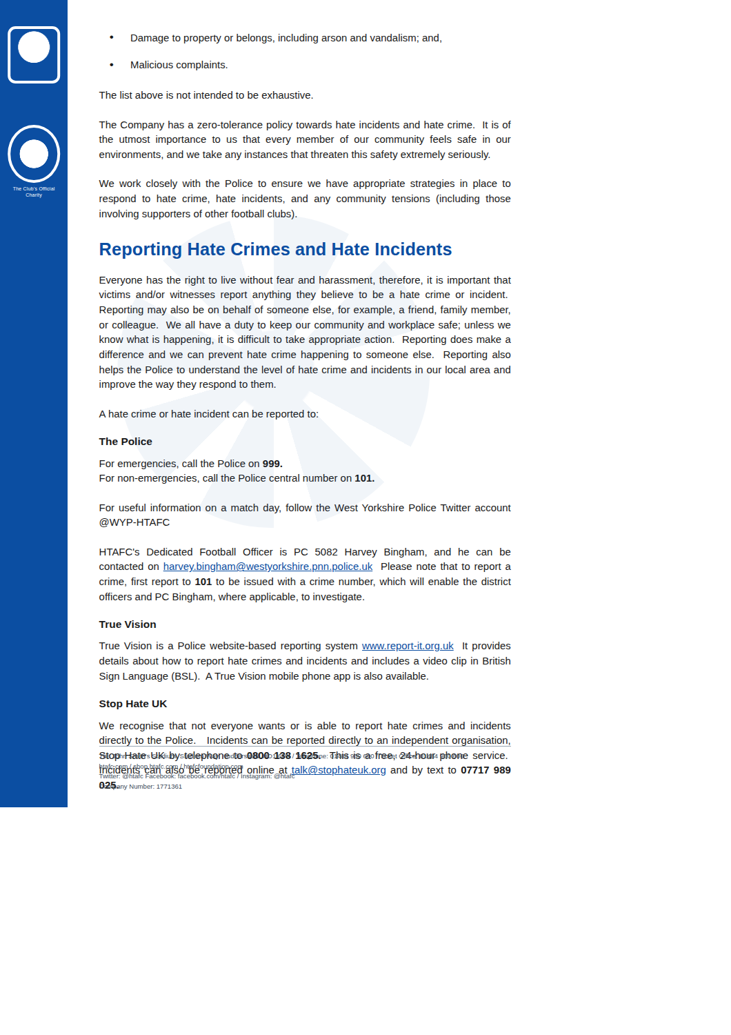The Club's Official Charity
Damage to property or belongs, including arson and vandalism; and,
Malicious complaints.
The list above is not intended to be exhaustive.
The Company has a zero-tolerance policy towards hate incidents and hate crime. It is of the utmost importance to us that every member of our community feels safe in our environments, and we take any instances that threaten this safety extremely seriously.
We work closely with the Police to ensure we have appropriate strategies in place to respond to hate crime, hate incidents, and any community tensions (including those involving supporters of other football clubs).
Reporting Hate Crimes and Hate Incidents
Everyone has the right to live without fear and harassment, therefore, it is important that victims and/or witnesses report anything they believe to be a hate crime or incident. Reporting may also be on behalf of someone else, for example, a friend, family member, or colleague. We all have a duty to keep our community and workplace safe; unless we know what is happening, it is difficult to take appropriate action. Reporting does make a difference and we can prevent hate crime happening to someone else. Reporting also helps the Police to understand the level of hate crime and incidents in our local area and improve the way they respond to them.
A hate crime or hate incident can be reported to:
The Police
For emergencies, call the Police on 999.
For non-emergencies, call the Police central number on 101.
For useful information on a match day, follow the West Yorkshire Police Twitter account @WYP-HTAFC
HTAFC's Dedicated Football Officer is PC 5082 Harvey Bingham, and he can be contacted on harvey.bingham@westyorkshire.pnn.police.uk Please note that to report a crime, first report to 101 to be issued with a crime number, which will enable the district officers and PC Bingham, where applicable, to investigate.
True Vision
True Vision is a Police website-based reporting system www.report-it.org.uk It provides details about how to report hate crimes and incidents and includes a video clip in British Sign Language (BSL). A True Vision mobile phone app is also available.
Stop Hate UK
We recognise that not everyone wants or is able to report hate crimes and incidents directly to the Police. Incidents can be reported directly to an independent organisation, Stop Hate UK by telephone to 0800 138 1625. This is a free, 24-hour phone service. Incidents can also be reported online at talk@stophateuk.org and by text to 07717 989 025.
The John Smith's Stadium, Stadium Way, Huddersfield, HD1 6PX / Telephone: 01484 960 600 / Ticket Office: 01484 960 606
htafc.com / shop.htafc.com / htafcfoundation.com
Twitter: @htafc Facebook: facebook.com/htafc / Instagram: @htafc
Company Number: 1771361